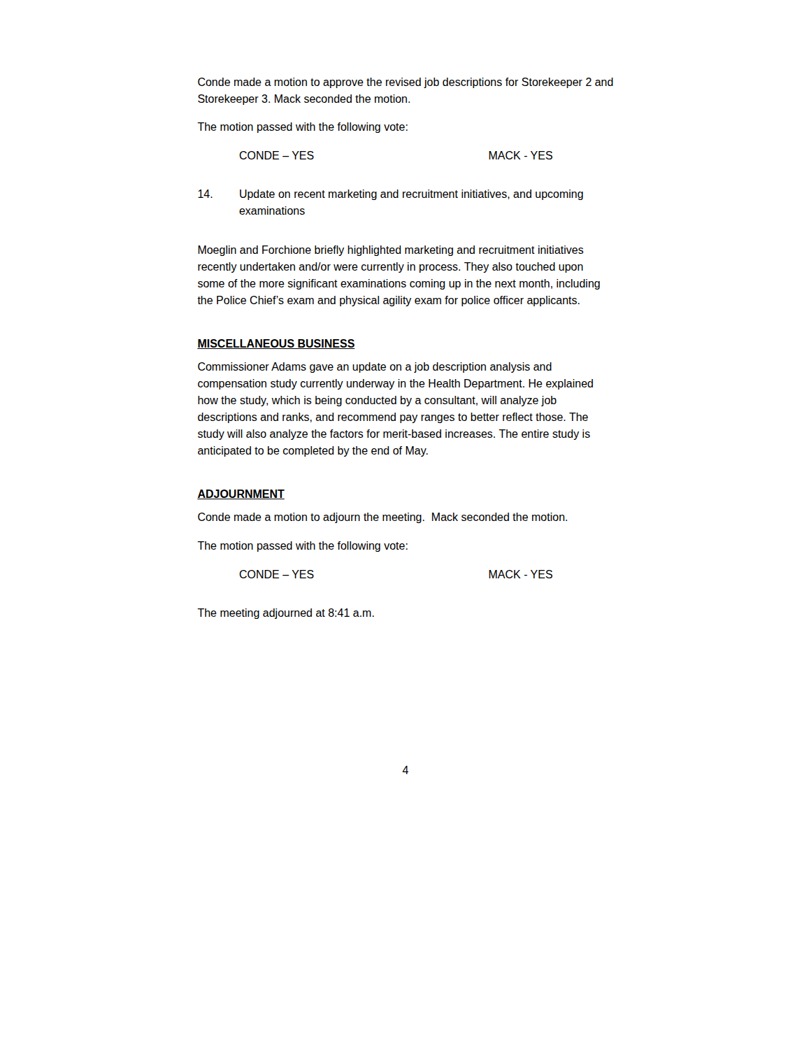Conde made a motion to approve the revised job descriptions for Storekeeper 2 and Storekeeper 3. Mack seconded the motion.
The motion passed with the following vote:
CONDE – YES MACK - YES
14. Update on recent marketing and recruitment initiatives, and upcoming examinations
Moeglin and Forchione briefly highlighted marketing and recruitment initiatives recently undertaken and/or were currently in process. They also touched upon some of the more significant examinations coming up in the next month, including the Police Chief’s exam and physical agility exam for police officer applicants.
MISCELLANEOUS BUSINESS
Commissioner Adams gave an update on a job description analysis and compensation study currently underway in the Health Department. He explained how the study, which is being conducted by a consultant, will analyze job descriptions and ranks, and recommend pay ranges to better reflect those. The study will also analyze the factors for merit-based increases. The entire study is anticipated to be completed by the end of May.
ADJOURNMENT
Conde made a motion to adjourn the meeting. Mack seconded the motion.
The motion passed with the following vote:
CONDE – YES MACK - YES
The meeting adjourned at 8:41 a.m.
4